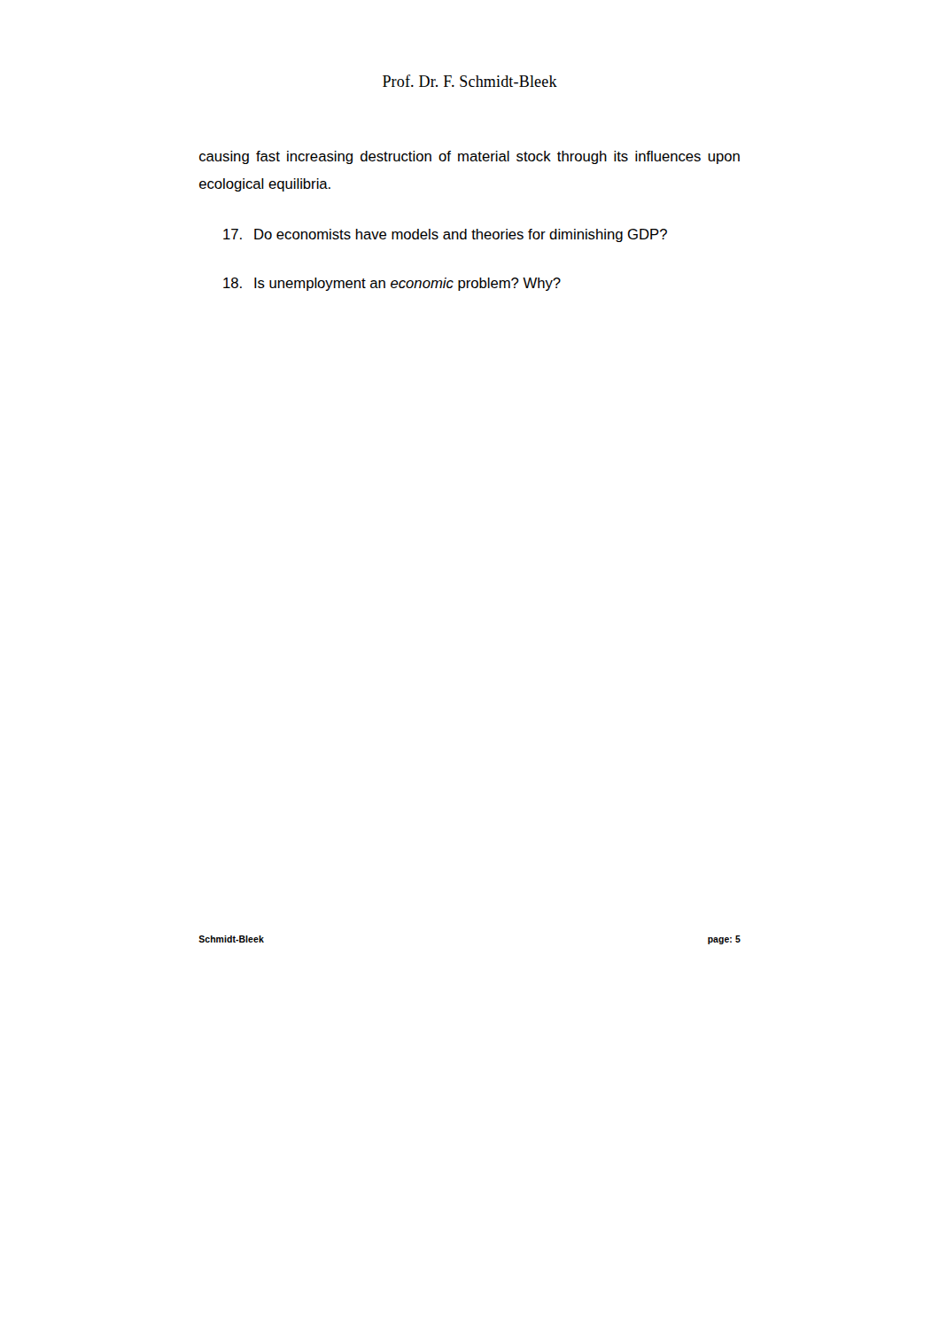Prof. Dr. F. Schmidt-Bleek
causing fast increasing destruction of material stock through its influences upon ecological equilibria.
17. Do economists have models and theories for diminishing GDP?
18. Is unemployment an economic problem? Why?
Schmidt-Bleek page: 5